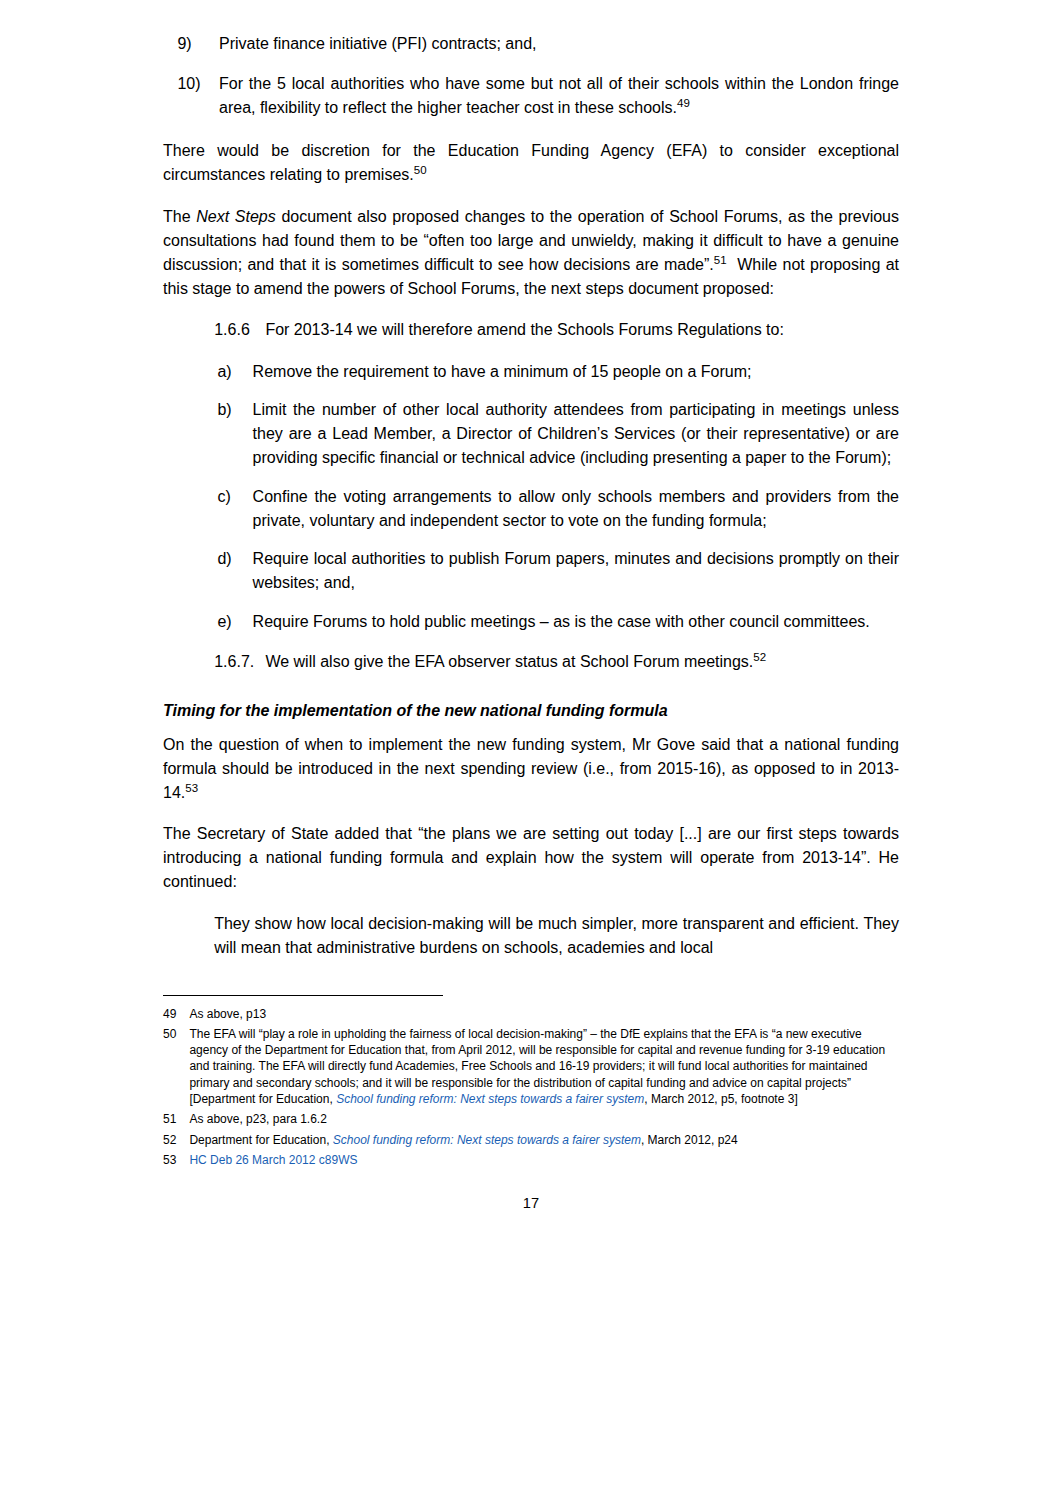9) Private finance initiative (PFI) contracts; and,
10) For the 5 local authorities who have some but not all of their schools within the London fringe area, flexibility to reflect the higher teacher cost in these schools.49
There would be discretion for the Education Funding Agency (EFA) to consider exceptional circumstances relating to premises.50
The Next Steps document also proposed changes to the operation of School Forums, as the previous consultations had found them to be “often too large and unwieldy, making it difficult to have a genuine discussion; and that it is sometimes difficult to see how decisions are made”.51 While not proposing at this stage to amend the powers of School Forums, the next steps document proposed:
1.6.6 For 2013-14 we will therefore amend the Schools Forums Regulations to:
a) Remove the requirement to have a minimum of 15 people on a Forum;
b) Limit the number of other local authority attendees from participating in meetings unless they are a Lead Member, a Director of Children’s Services (or their representative) or are providing specific financial or technical advice (including presenting a paper to the Forum);
c) Confine the voting arrangements to allow only schools members and providers from the private, voluntary and independent sector to vote on the funding formula;
d) Require local authorities to publish Forum papers, minutes and decisions promptly on their websites; and,
e) Require Forums to hold public meetings – as is the case with other council committees.
1.6.7. We will also give the EFA observer status at School Forum meetings.52
Timing for the implementation of the new national funding formula
On the question of when to implement the new funding system, Mr Gove said that a national funding formula should be introduced in the next spending review (i.e., from 2015-16), as opposed to in 2013-14.53
The Secretary of State added that “the plans we are setting out today [...] are our first steps towards introducing a national funding formula and explain how the system will operate from 2013-14”. He continued:
They show how local decision-making will be much simpler, more transparent and efficient. They will mean that administrative burdens on schools, academies and local
49 As above, p13
50 The EFA will “play a role in upholding the fairness of local decision-making” – the DfE explains that the EFA is “a new executive agency of the Department for Education that, from April 2012, will be responsible for capital and revenue funding for 3-19 education and training. The EFA will directly fund Academies, Free Schools and 16-19 providers; it will fund local authorities for maintained primary and secondary schools; and it will be responsible for the distribution of capital funding and advice on capital projects” [Department for Education, School funding reform: Next steps towards a fairer system, March 2012, p5, footnote 3]
51 As above, p23, para 1.6.2
52 Department for Education, School funding reform: Next steps towards a fairer system, March 2012, p24
53 HC Deb 26 March 2012 c89WS
17